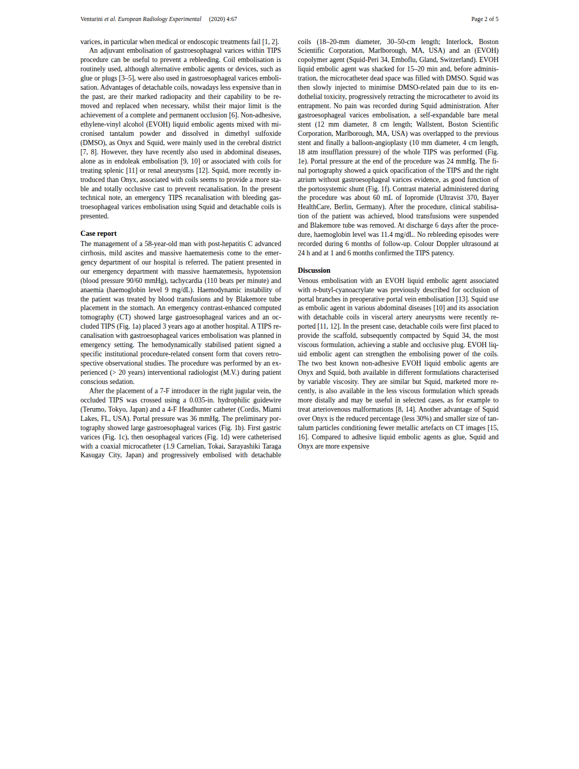Venturini et al. European Radiology Experimental (2020) 4:67 Page 2 of 5
varices, in particular when medical or endoscopic treatments fail [1, 2].
An adjuvant embolisation of gastroesophageal varices within TIPS procedure can be useful to prevent a rebleeding. Coil embolisation is routinely used, although alternative embolic agents or devices, such as glue or plugs [3–5], were also used in gastroesophageal varices embolisation. Advantages of detachable coils, nowadays less expensive than in the past, are their marked radiopacity and their capability to be removed and replaced when necessary, whilst their major limit is the achievement of a complete and permanent occlusion [6]. Non-adhesive, ethylene-vinyl alcohol (EVOH) liquid embolic agents mixed with micronised tantalum powder and dissolved in dimethyl sulfoxide (DMSO), as Onyx and Squid, were mainly used in the cerebral district [7, 8]. However, they have recently also used in abdominal diseases, alone as in endoleak embolisation [9, 10] or associated with coils for treating splenic [11] or renal aneurysms [12]. Squid, more recently introduced than Onyx, associated with coils seems to provide a more stable and totally occlusive cast to prevent recanalisation. In the present technical note, an emergency TIPS recanalisation with bleeding gastroesophageal varices embolisation using Squid and detachable coils is presented.
Case report
The management of a 58-year-old man with post-hepatitis C advanced cirrhosis, mild ascites and massive haematemesis come to the emergency department of our hospital is referred. The patient presented in our emergency department with massive haematemesis, hypotension (blood pressure 90/60 mmHg), tachycardia (110 beats per minute) and anaemia (haemoglobin level 9 mg/dL). Haemodynamic instability of the patient was treated by blood transfusions and by Blakemore tube placement in the stomach. An emergency contrast-enhanced computed tomography (CT) showed large gastroesophageal varices and an occluded TIPS (Fig. 1a) placed 3 years ago at another hospital. A TIPS recanalisation with gastroesophageal varices embolisation was planned in emergency setting. The hemodynamically stabilised patient signed a specific institutional procedure-related consent form that covers retrospective observational studies. The procedure was performed by an experienced (> 20 years) interventional radiologist (M.V.) during patient conscious sedation.
After the placement of a 7-F introducer in the right jugular vein, the occluded TIPS was crossed using a 0.035-in. hydrophilic guidewire (Terumo, Tokyo, Japan) and a 4-F Headhunter catheter (Cordis, Miami Lakes, FL, USA). Portal pressure was 36 mmHg. The preliminary portography showed large gastroesophageal varices (Fig. 1b). First gastric varices (Fig. 1c), then oesophageal varices (Fig. 1d) were catheterised with a coaxial microcatheter (1.9 Carnelian, Tokai, Sarayashiki Taraga Kasugay City, Japan) and progressively embolised with detachable coils (18–20-mm diameter, 30–50-cm length; Interlock, Boston Scientific Corporation, Marlborough, MA, USA) and an (EVOH) copolymer agent (Squid-Peri 34, Emboflu, Gland, Switzerland). EVOH liquid embolic agent was shacked for 15–20 min and, before administration, the microcatheter dead space was filled with DMSO. Squid was then slowly injected to minimise DMSO-related pain due to its endothelial toxicity, progressively retracting the microcatheter to avoid its entrapment. No pain was recorded during Squid administration. After gastroesophageal varices embolisation, a self-expandable bare metal stent (12 mm diameter, 8 cm length; Wallstent, Boston Scientific Corporation, Marlborough, MA, USA) was overlapped to the previous stent and finally a balloon-angioplasty (10 mm diameter, 4 cm length, 18 atm insufflation pressure) of the whole TIPS was performed (Fig. 1e). Portal pressure at the end of the procedure was 24 mmHg. The final portography showed a quick opacification of the TIPS and the right atrium without gastroesophageal varices evidence, as good function of the portosystemic shunt (Fig. 1f). Contrast material administered during the procedure was about 60 mL of Iopromide (Ultravist 370, Bayer HealthCare, Berlin, Germany). After the procedure, clinical stabilisation of the patient was achieved, blood transfusions were suspended and Blakemore tube was removed. At discharge 6 days after the procedure, haemoglobin level was 11.4 mg/dL. No rebleeding episodes were recorded during 6 months of follow-up. Colour Doppler ultrasound at 24 h and at 1 and 6 months confirmed the TIPS patency.
Discussion
Venous embolisation with an EVOH liquid embolic agent associated with n-butyl-cyanoacrylate was previously described for occlusion of portal branches in preoperative portal vein embolisation [13]. Squid use as embolic agent in various abdominal diseases [10] and its association with detachable coils in visceral artery aneurysms were recently reported [11, 12]. In the present case, detachable coils were first placed to provide the scaffold, subsequently compacted by Squid 34, the most viscous formulation, achieving a stable and occlusive plug. EVOH liquid embolic agent can strengthen the embolising power of the coils. The two best known non-adhesive EVOH liquid embolic agents are Onyx and Squid, both available in different formulations characterised by variable viscosity. They are similar but Squid, marketed more recently, is also available in the less viscous formulation which spreads more distally and may be useful in selected cases, as for example to treat arteriovenous malformations [8, 14]. Another advantage of Squid over Onyx is the reduced percentage (less 30%) and smaller size of tantalum particles conditioning fewer metallic artefacts on CT images [15, 16]. Compared to adhesive liquid embolic agents as glue, Squid and Onyx are more expensive